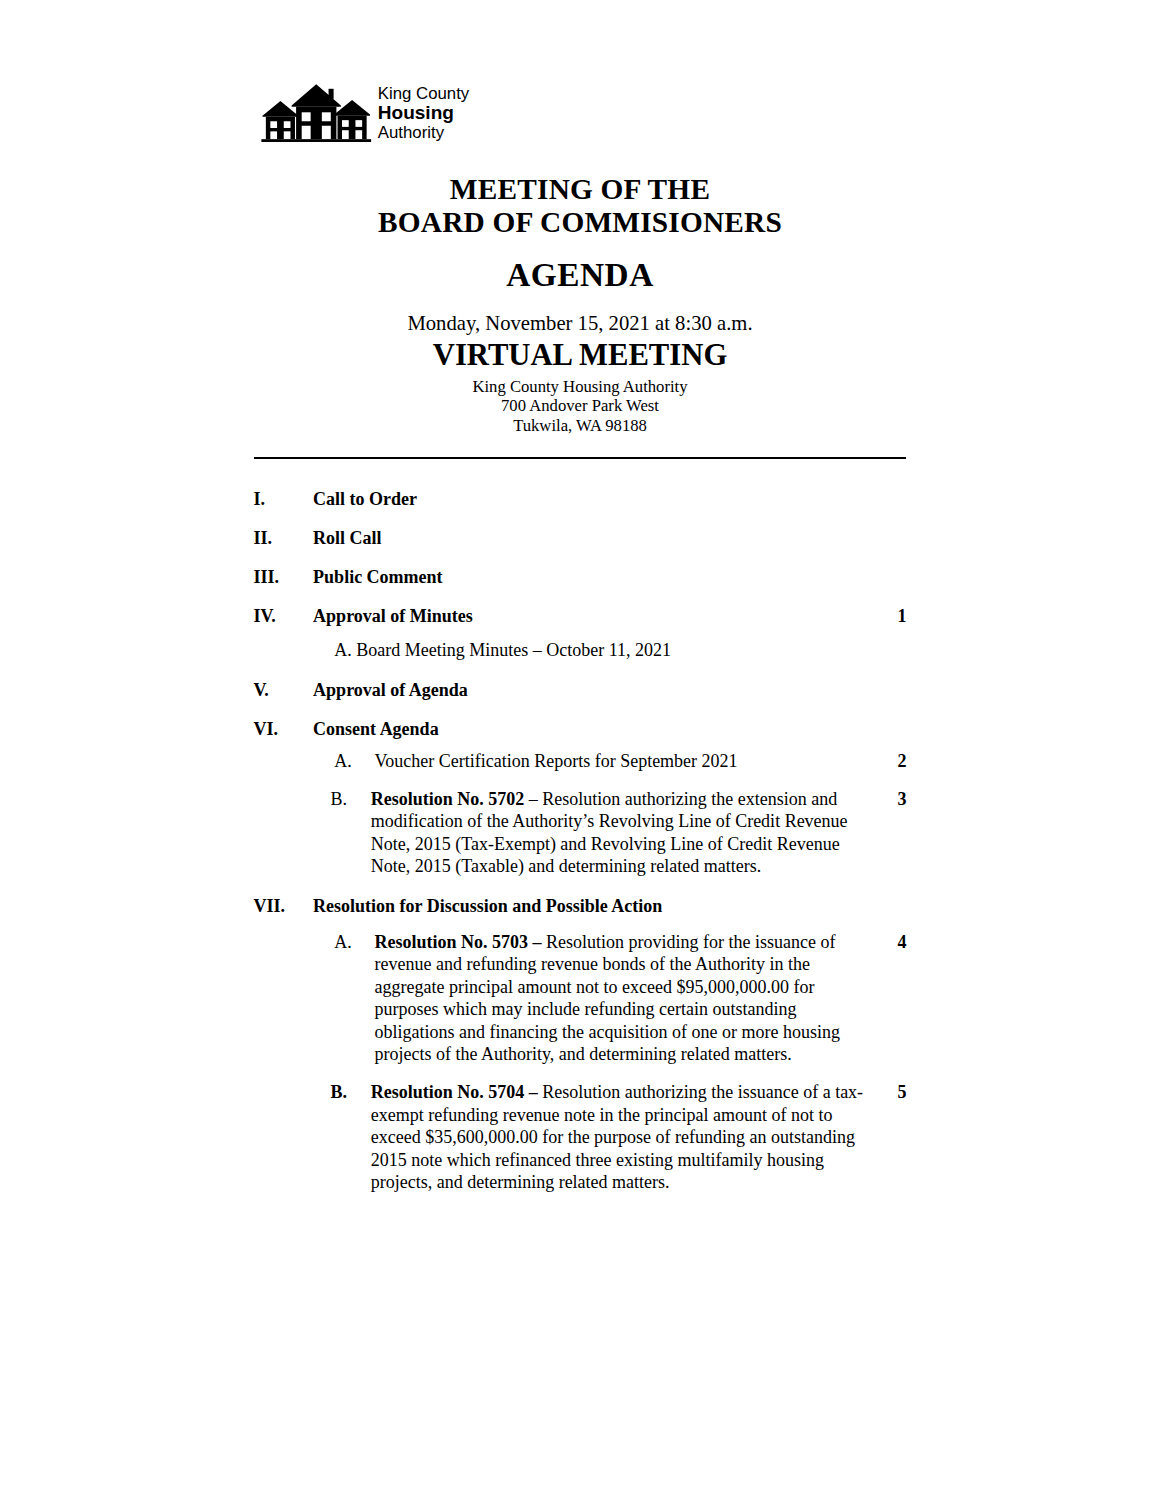King County Housing Authority
MEETING OF THE
BOARD OF COMMISIONERS
AGENDA
Monday, November 15, 2021 at 8:30 a.m.
VIRTUAL MEETING
King County Housing Authority
700 Andover Park West
Tukwila, WA 98188
| I. | Call to Order | |
| II. | Roll Call | |
| III. | Public Comment | |
| IV. | Approval of Minutes A. Board Meeting Minutes – October 11, 2021 | 1 |
| V. | Approval of Agenda | |
| VI. | Consent Agenda | |
| | A. Voucher Certification Reports for September 2021 | 2 |
| | B. Resolution No. 5702 – Resolution authorizing the extension and modification of the Authority’s Revolving Line of Credit Revenue Note, 2015 (Tax-Exempt) and Revolving Line of Credit Revenue Note, 2015 (Taxable) and determining related matters. | 3 |
| VII. | Resolution for Discussion and Possible Action | |
| | A. Resolution No. 5703 – Resolution providing for the issuance of revenue and refunding revenue bonds of the Authority in the aggregate principal amount not to exceed $95,000,000.00 for purposes which may include refunding certain outstanding obligations and financing the acquisition of one or more housing projects of the Authority, and determining related matters. | 4 |
| | B. Resolution No. 5704 – Resolution authorizing the issuance of a tax-exempt refunding revenue note in the principal amount of not to exceed $35,600,000.00 for the purpose of refunding an outstanding 2015 note which refinanced three existing multifamily housing projects, and determining related matters. | 5 |